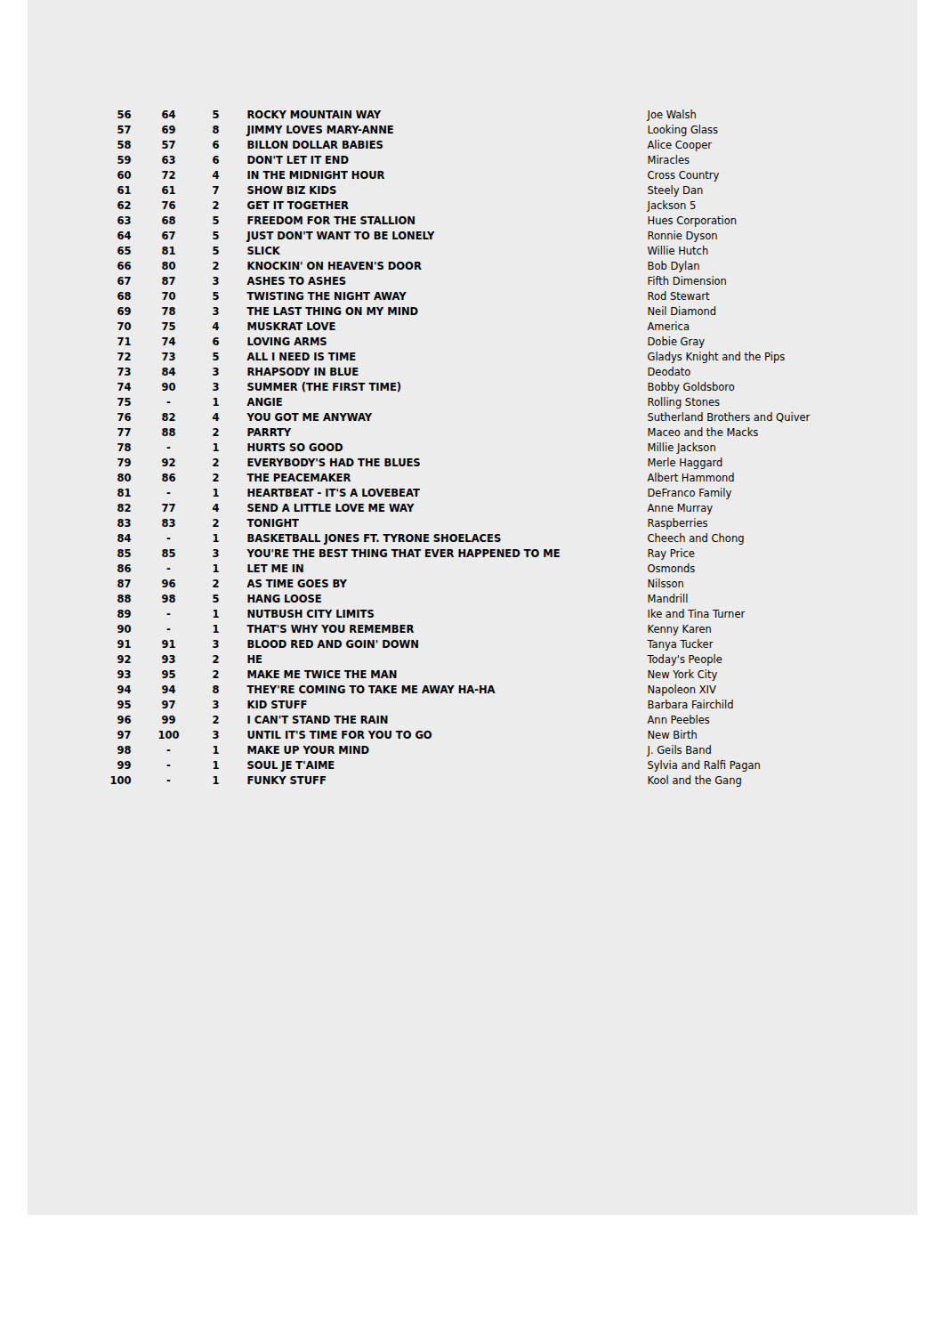| 56 | 64 | 5 | ROCKY MOUNTAIN WAY | Joe Walsh |
| 57 | 69 | 8 | JIMMY LOVES MARY-ANNE | Looking Glass |
| 58 | 57 | 6 | BILLON DOLLAR BABIES | Alice Cooper |
| 59 | 63 | 6 | DON'T LET IT END | Miracles |
| 60 | 72 | 4 | IN THE MIDNIGHT HOUR | Cross Country |
| 61 | 61 | 7 | SHOW BIZ KIDS | Steely Dan |
| 62 | 76 | 2 | GET IT TOGETHER | Jackson 5 |
| 63 | 68 | 5 | FREEDOM FOR THE STALLION | Hues Corporation |
| 64 | 67 | 5 | JUST DON'T WANT TO BE LONELY | Ronnie Dyson |
| 65 | 81 | 5 | SLICK | Willie Hutch |
| 66 | 80 | 2 | KNOCKIN' ON HEAVEN'S DOOR | Bob Dylan |
| 67 | 87 | 3 | ASHES TO ASHES | Fifth Dimension |
| 68 | 70 | 5 | TWISTING THE NIGHT AWAY | Rod Stewart |
| 69 | 78 | 3 | THE LAST THING ON MY MIND | Neil Diamond |
| 70 | 75 | 4 | MUSKRAT LOVE | America |
| 71 | 74 | 6 | LOVING ARMS | Dobie Gray |
| 72 | 73 | 5 | ALL I NEED IS TIME | Gladys Knight and the Pips |
| 73 | 84 | 3 | RHAPSODY IN BLUE | Deodato |
| 74 | 90 | 3 | SUMMER (THE FIRST TIME) | Bobby Goldsboro |
| 75 | - | 1 | ANGIE | Rolling Stones |
| 76 | 82 | 4 | YOU GOT ME ANYWAY | Sutherland Brothers and Quiver |
| 77 | 88 | 2 | PARRTY | Maceo and the Macks |
| 78 | - | 1 | HURTS SO GOOD | Millie Jackson |
| 79 | 92 | 2 | EVERYBODY'S HAD THE BLUES | Merle Haggard |
| 80 | 86 | 2 | THE PEACEMAKER | Albert Hammond |
| 81 | - | 1 | HEARTBEAT - IT'S A LOVEBEAT | DeFranco Family |
| 82 | 77 | 4 | SEND A LITTLE LOVE ME WAY | Anne Murray |
| 83 | 83 | 2 | TONIGHT | Raspberries |
| 84 | - | 1 | BASKETBALL JONES FT. TYRONE SHOELACES | Cheech and Chong |
| 85 | 85 | 3 | YOU'RE THE BEST THING THAT EVER HAPPENED TO ME | Ray Price |
| 86 | - | 1 | LET ME IN | Osmonds |
| 87 | 96 | 2 | AS TIME GOES BY | Nilsson |
| 88 | 98 | 5 | HANG LOOSE | Mandrill |
| 89 | - | 1 | NUTBUSH CITY LIMITS | Ike and Tina Turner |
| 90 | - | 1 | THAT'S WHY YOU REMEMBER | Kenny Karen |
| 91 | 91 | 3 | BLOOD RED AND GOIN' DOWN | Tanya Tucker |
| 92 | 93 | 2 | HE | Today's People |
| 93 | 95 | 2 | MAKE ME TWICE THE MAN | New York City |
| 94 | 94 | 8 | THEY'RE COMING TO TAKE ME AWAY HA-HA | Napoleon XIV |
| 95 | 97 | 3 | KID STUFF | Barbara Fairchild |
| 96 | 99 | 2 | I CAN'T STAND THE RAIN | Ann Peebles |
| 97 | 100 | 3 | UNTIL IT'S TIME FOR YOU TO GO | New Birth |
| 98 | - | 1 | MAKE UP YOUR MIND | J. Geils Band |
| 99 | - | 1 | SOUL JE T'AIME | Sylvia and Ralfi Pagan |
| 100 | - | 1 | FUNKY STUFF | Kool and the Gang |